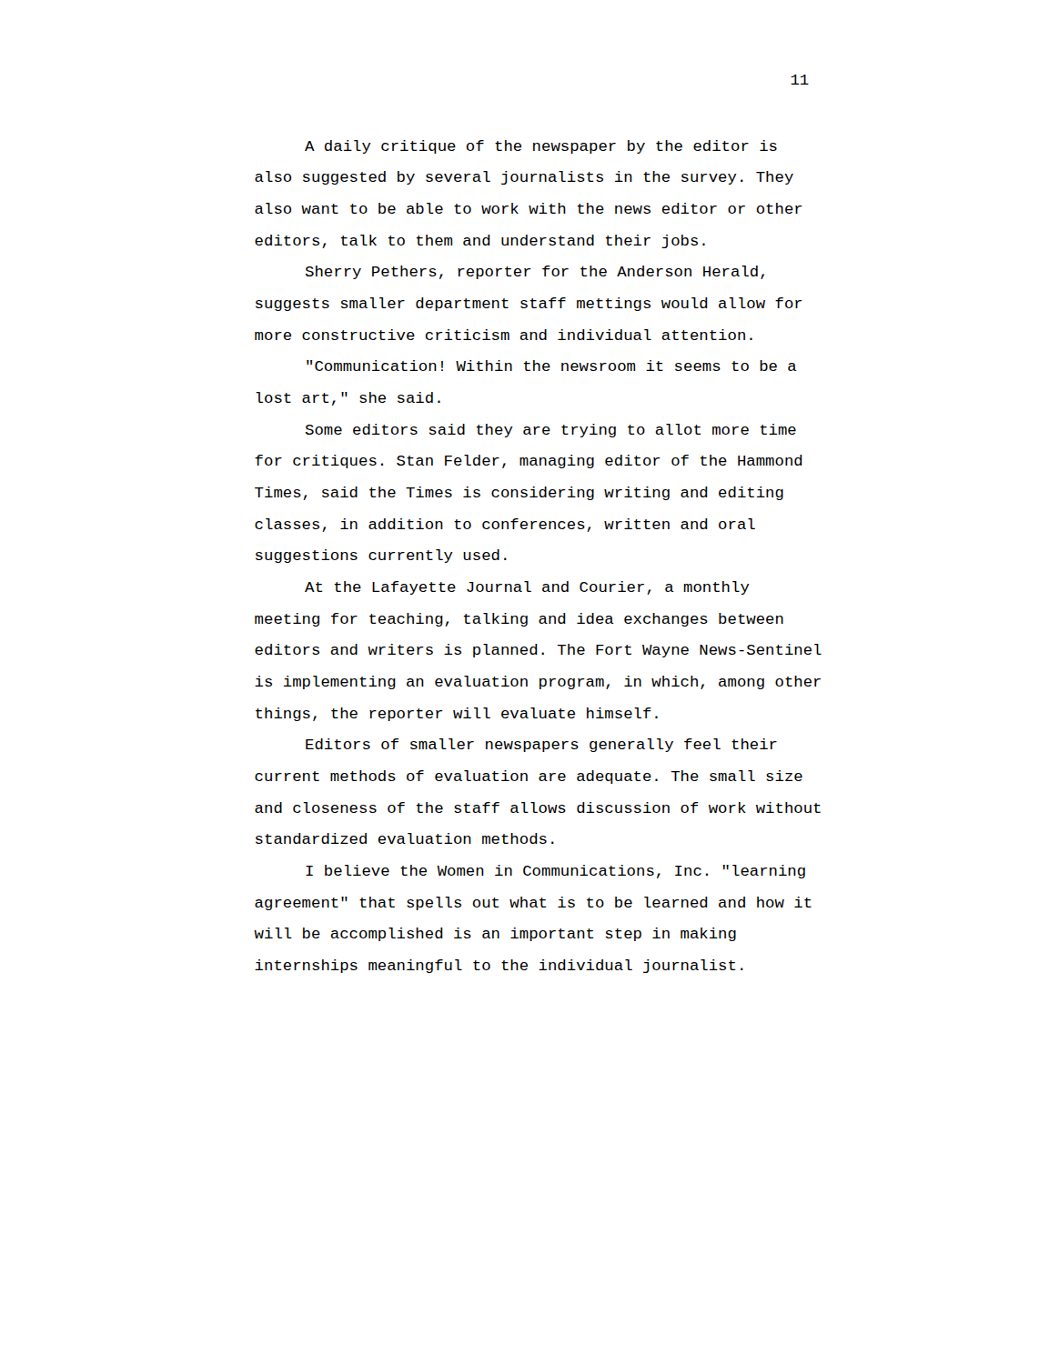11
A daily critique of the newspaper by the editor is also suggested by several journalists in the survey. They also want to be able to work with the news editor or other editors, talk to them and understand their jobs.
Sherry Pethers, reporter for the Anderson Herald, suggests smaller department staff mettings would allow for more constructive criticism and individual attention.
"Communication! Within the newsroom it seems to be a lost art," she said.
Some editors said they are trying to allot more time for critiques. Stan Felder, managing editor of the Hammond Times, said the Times is considering writing and editing classes, in addition to conferences, written and oral suggestions currently used.
At the Lafayette Journal and Courier, a monthly meeting for teaching, talking and idea exchanges between editors and writers is planned. The Fort Wayne News-Sentinel is implementing an evaluation program, in which, among other things, the reporter will evaluate himself.
Editors of smaller newspapers generally feel their current methods of evaluation are adequate. The small size and closeness of the staff allows discussion of work without standardized evaluation methods.
I believe the Women in Communications, Inc. "learning agreement" that spells out what is to be learned and how it will be accomplished is an important step in making internships meaningful to the individual journalist.